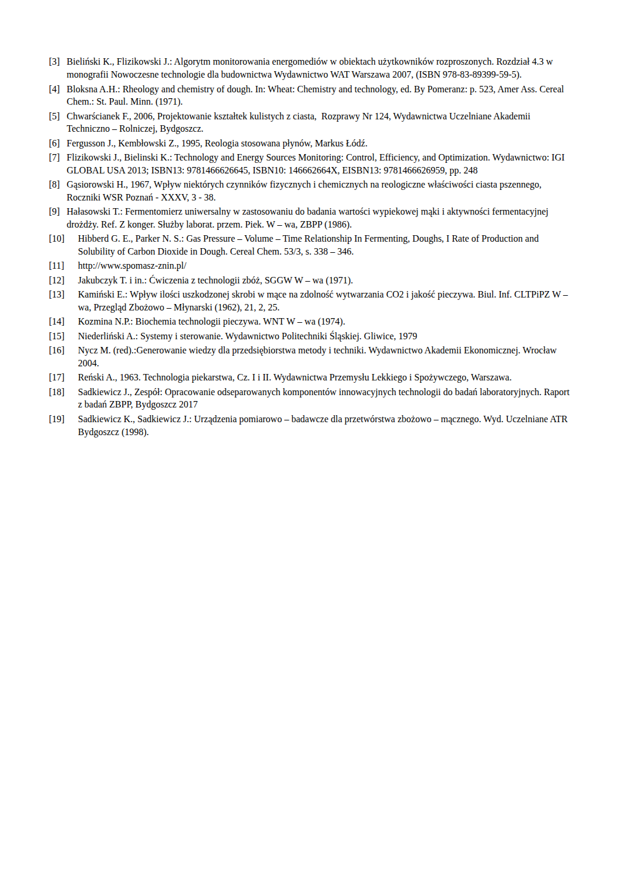[3] Bieliński K., Flizikowski J.: Algorytm monitorowania energomediów w obiektach użytkowników rozproszonych. Rozdział 4.3 w monografii Nowoczesne technologie dla budownictwa Wydawnictwo WAT Warszawa 2007, (ISBN 978-83-89399-59-5).
[4] Bloksna A.H.: Rheology and chemistry of dough. In: Wheat: Chemistry and technology, ed. By Pomeranz: p. 523, Amer Ass. Cereal Chem.: St. Paul. Minn. (1971).
[5] Chwarścianek F., 2006, Projektowanie kształtek kulistych z ciasta, Rozprawy Nr 124, Wydawnictwa Uczelniane Akademii Techniczno – Rolniczej, Bydgoszcz.
[6] Fergusson J., Kembłowski Z., 1995, Reologia stosowana płynów, Markus Łódź.
[7] Flizikowski J., Bielinski K.: Technology and Energy Sources Monitoring: Control, Efficiency, and Optimization. Wydawnictwo: IGI GLOBAL USA 2013; ISBN13: 9781466626645, ISBN10: 146662664X, EISBN13: 9781466626959, pp. 248
[8] Gąsiorowski H., 1967, Wpływ niektórych czynników fizycznych i chemicznych na reologiczne właściwości ciasta pszennego, Roczniki WSR Poznań - XXXV, 3 - 38.
[9] Hałasowski T.: Fermentomierz uniwersalny w zastosowaniu do badania wartości wypiekowej mąki i aktywności fermentacyjnej drożdży. Ref. Z konger. Służby laborat. przem. Piek. W – wa, ZBPP (1986).
[10] Hibberd G. E., Parker N. S.: Gas Pressure – Volume – Time Relationship In Fermenting, Doughs, I Rate of Production and Solubility of Carbon Dioxide in Dough. Cereal Chem. 53/3, s. 338 – 346.
[11] http://www.spomasz-znin.pl/
[12] Jakubczyk T. i in.: Ćwiczenia z technologii zbóż, SGGW W – wa (1971).
[13] Kamiński E.: Wpływ ilości uszkodzonej skrobi w mące na zdolność wytwarzania CO2 i jakość pieczywa. Biul. Inf. CLTPiPZ W – wa, Przegląd Zbożowo – Młynarski (1962), 21, 2, 25.
[14] Kozmina N.P.: Biochemia technologii pieczywa. WNT W – wa (1974).
[15] Niederliński A.: Systemy i sterowanie. Wydawnictwo Politechniki Śląskiej. Gliwice, 1979
[16] Nycz M. (red).:Generowanie wiedzy dla przedsiębiorstwa metody i techniki. Wydawnictwo Akademii Ekonomicznej. Wrocław 2004.
[17] Reński A., 1963. Technologia piekarstwa, Cz. I i II. Wydawnictwa Przemysłu Lekkiego i Spożywczego, Warszawa.
[18] Sadkiewicz J., Zespół: Opracowanie odseparowanych komponentów innowacyjnych technologii do badań laboratoryjnych. Raport z badań ZBPP, Bydgoszcz 2017
[19] Sadkiewicz K., Sadkiewicz J.: Urządzenia pomiarowo – badawcze dla przetwórstwa zbożowo – mącznego. Wyd. Uczelniane ATR Bydgoszcz (1998).